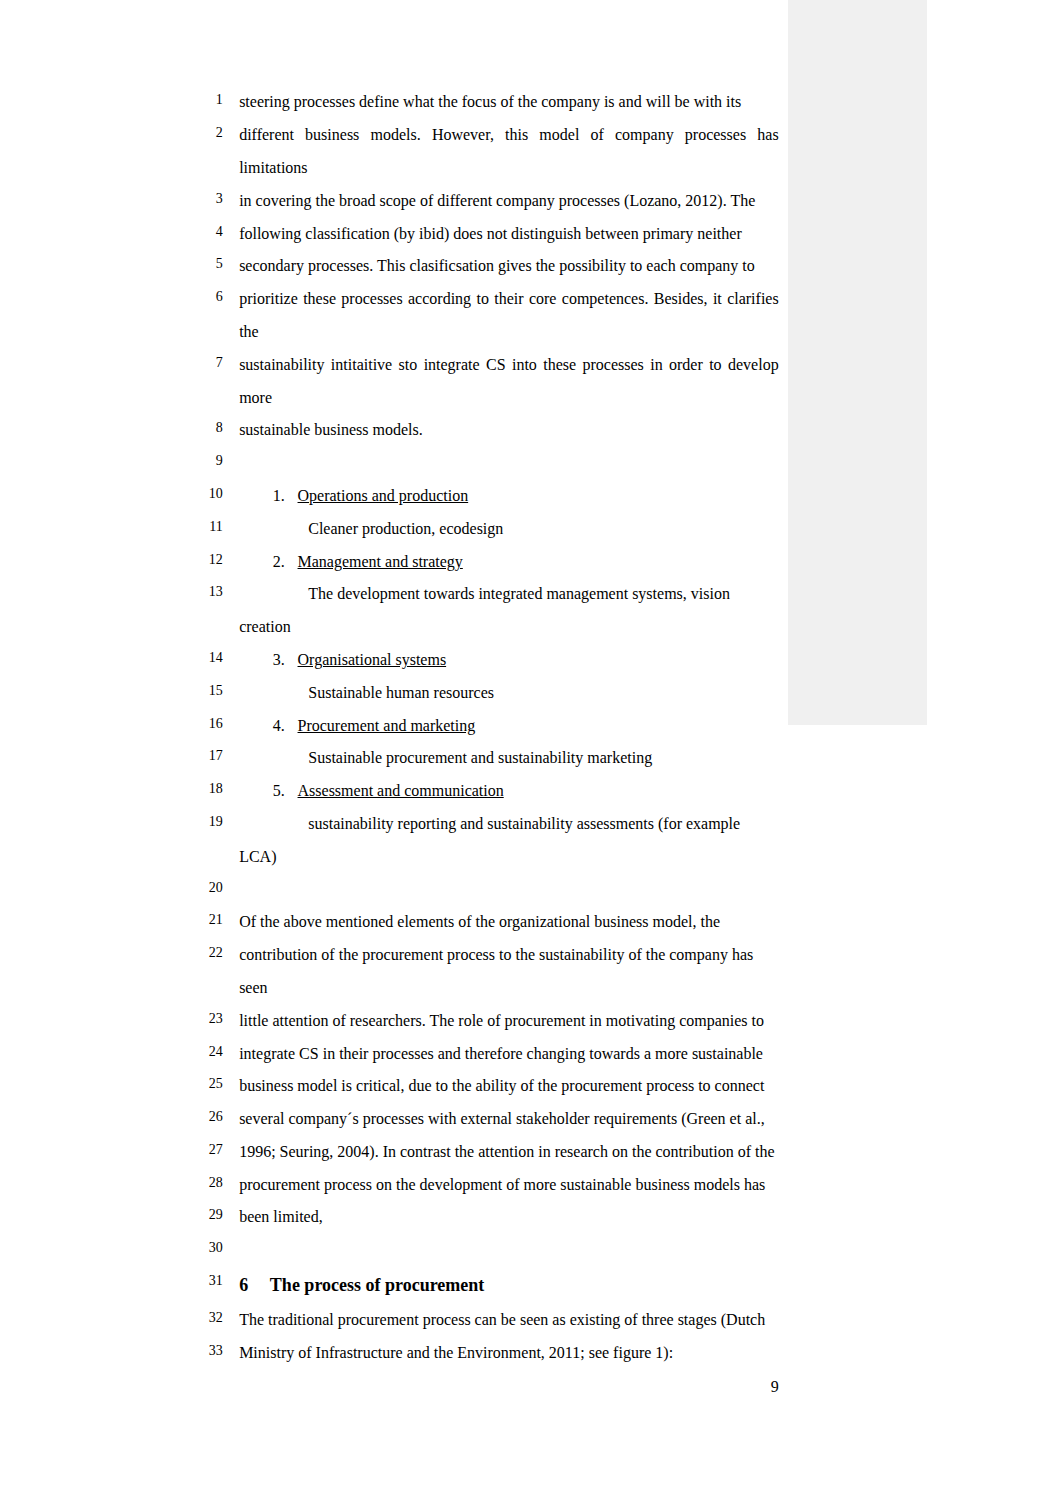steering processes define what the focus of the company is and will be with its
different business models. However, this model of company processes has limitations
in covering the broad scope of different company processes (Lozano, 2012). The
following classification (by ibid) does not distinguish between primary neither
secondary processes. This clasificsation gives the possibility to each company to
prioritize these processes according to their core competences. Besides, it clarifies the
sustainability intitaitive sto integrate CS into these processes in order to develop more
sustainable business models.
1.
Operations and production
Cleaner production, ecodesign
2.
Management and strategy
The development towards integrated management systems, vision creation
3.
Organisational systems
Sustainable human resources
4.
Procurement and marketing
Sustainable procurement and sustainability marketing
5.
Assessment and communication
sustainability reporting and sustainability assessments (for example LCA)
Of the above mentioned elements of the organizational business model, the
contribution of the procurement process to the sustainability of the company has seen
little attention of researchers. The role of procurement in motivating companies to
integrate CS in their processes and therefore changing towards a more sustainable
business model is critical, due to the ability of the procurement process to connect
several company´s processes with external stakeholder requirements (Green et al.,
1996; Seuring, 2004). In contrast the attention in research on the contribution of the
procurement process on the development of more sustainable business models has
been limited,
6 The process of procurement
The traditional procurement process can be seen as existing of three stages (Dutch
Ministry of Infrastructure and the Environment, 2011; see figure 1):
9